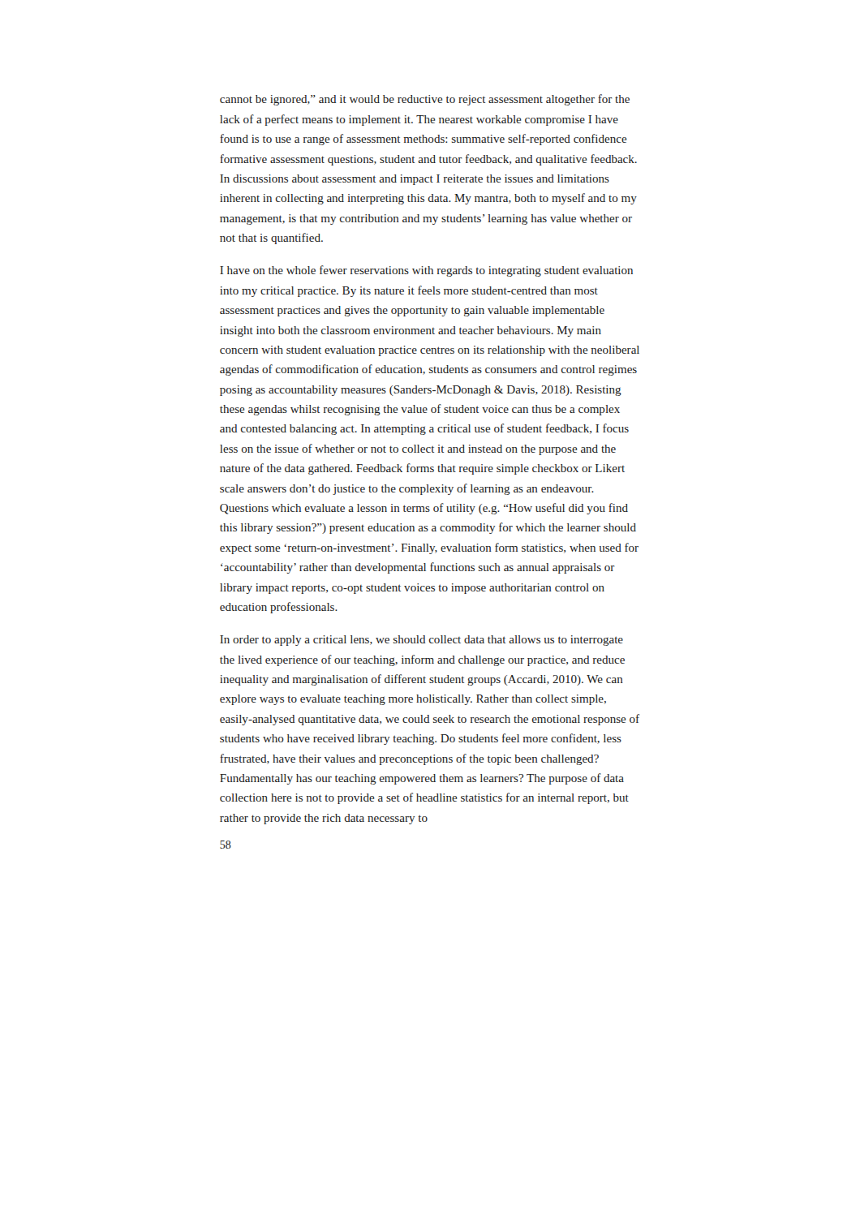cannot be ignored,” and it would be reductive to reject assessment altogether for the lack of a perfect means to implement it. The nearest workable compromise I have found is to use a range of assessment methods: summative self-reported confidence formative assessment questions, student and tutor feedback, and qualitative feedback. In discussions about assessment and impact I reiterate the issues and limitations inherent in collecting and interpreting this data. My mantra, both to myself and to my management, is that my contribution and my students’ learning has value whether or not that is quantified.
I have on the whole fewer reservations with regards to integrating student evaluation into my critical practice. By its nature it feels more student-centred than most assessment practices and gives the opportunity to gain valuable implementable insight into both the classroom environment and teacher behaviours. My main concern with student evaluation practice centres on its relationship with the neoliberal agendas of commodification of education, students as consumers and control regimes posing as accountability measures (Sanders-McDonagh & Davis, 2018). Resisting these agendas whilst recognising the value of student voice can thus be a complex and contested balancing act. In attempting a critical use of student feedback, I focus less on the issue of whether or not to collect it and instead on the purpose and the nature of the data gathered. Feedback forms that require simple checkbox or Likert scale answers don’t do justice to the complexity of learning as an endeavour. Questions which evaluate a lesson in terms of utility (e.g. “How useful did you find this library session?”) present education as a commodity for which the learner should expect some ‘return-on-investment’. Finally, evaluation form statistics, when used for ‘accountability’ rather than developmental functions such as annual appraisals or library impact reports, co-opt student voices to impose authoritarian control on education professionals.
In order to apply a critical lens, we should collect data that allows us to interrogate the lived experience of our teaching, inform and challenge our practice, and reduce inequality and marginalisation of different student groups (Accardi, 2010). We can explore ways to evaluate teaching more holistically. Rather than collect simple, easily-analysed quantitative data, we could seek to research the emotional response of students who have received library teaching. Do students feel more confident, less frustrated, have their values and preconceptions of the topic been challenged? Fundamentally has our teaching empowered them as learners? The purpose of data collection here is not to provide a set of headline statistics for an internal report, but rather to provide the rich data necessary to
58